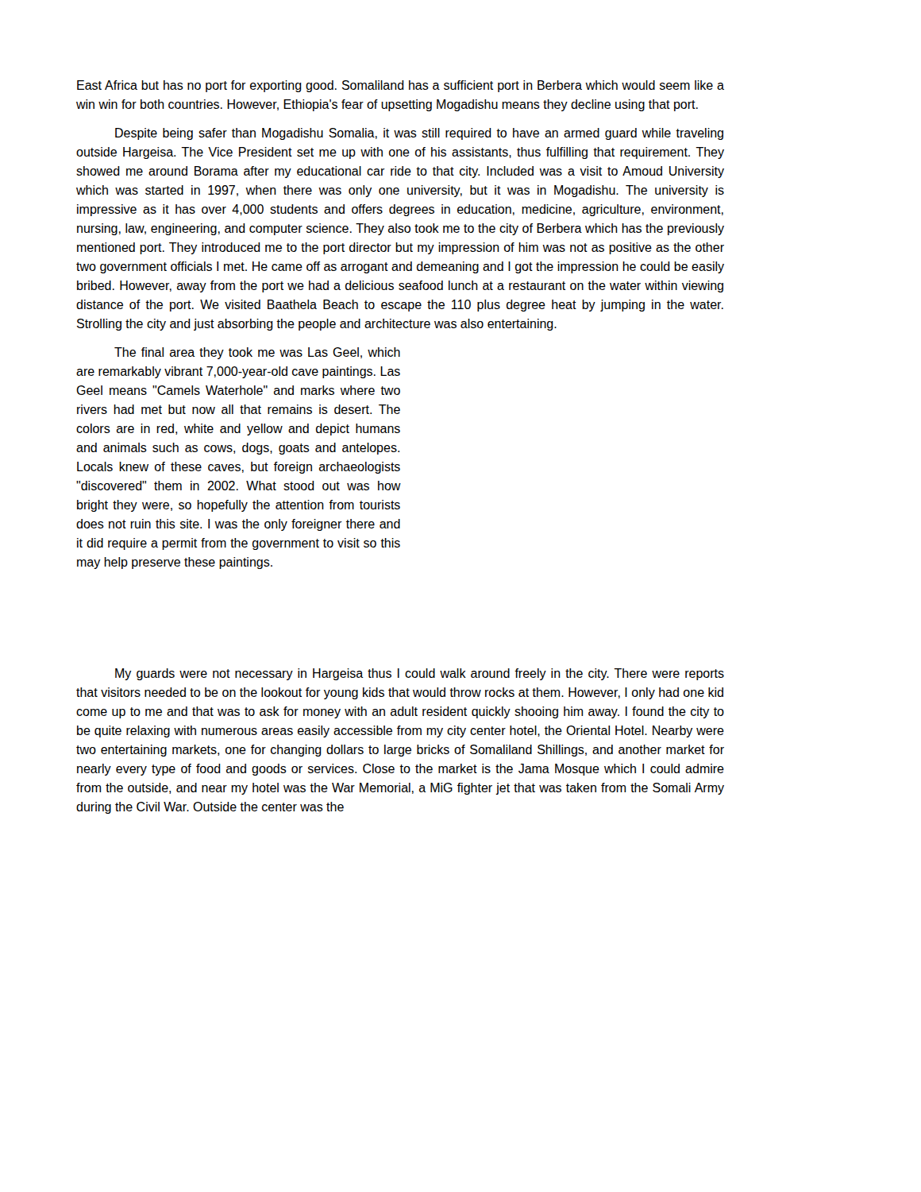East Africa but has no port for exporting good. Somaliland has a sufficient port in Berbera which would seem like a win win for both countries. However, Ethiopia's fear of upsetting Mogadishu means they decline using that port.
Despite being safer than Mogadishu Somalia, it was still required to have an armed guard while traveling outside Hargeisa. The Vice President set me up with one of his assistants, thus fulfilling that requirement. They showed me around Borama after my educational car ride to that city. Included was a visit to Amoud University which was started in 1997, when there was only one university, but it was in Mogadishu. The university is impressive as it has over 4,000 students and offers degrees in education, medicine, agriculture, environment, nursing, law, engineering, and computer science. They also took me to the city of Berbera which has the previously mentioned port. They introduced me to the port director but my impression of him was not as positive as the other two government officials I met. He came off as arrogant and demeaning and I got the impression he could be easily bribed. However, away from the port we had a delicious seafood lunch at a restaurant on the water within viewing distance of the port. We visited Baathela Beach to escape the 110 plus degree heat by jumping in the water. Strolling the city and just absorbing the people and architecture was also entertaining.
The final area they took me was Las Geel, which are remarkably vibrant 7,000-year-old cave paintings. Las Geel means "Camels Waterhole" and marks where two rivers had met but now all that remains is desert. The colors are in red, white and yellow and depict humans and animals such as cows, dogs, goats and antelopes. Locals knew of these caves, but foreign archaeologists "discovered" them in 2002. What stood out was how bright they were, so hopefully the attention from tourists does not ruin this site. I was the only foreigner there and it did require a permit from the government to visit so this may help preserve these paintings.
My guards were not necessary in Hargeisa thus I could walk around freely in the city. There were reports that visitors needed to be on the lookout for young kids that would throw rocks at them. However, I only had one kid come up to me and that was to ask for money with an adult resident quickly shooing him away. I found the city to be quite relaxing with numerous areas easily accessible from my city center hotel, the Oriental Hotel. Nearby were two entertaining markets, one for changing dollars to large bricks of Somaliland Shillings, and another market for nearly every type of food and goods or services. Close to the market is the Jama Mosque which I could admire from the outside, and near my hotel was the War Memorial, a MiG fighter jet that was taken from the Somali Army during the Civil War. Outside the center was the